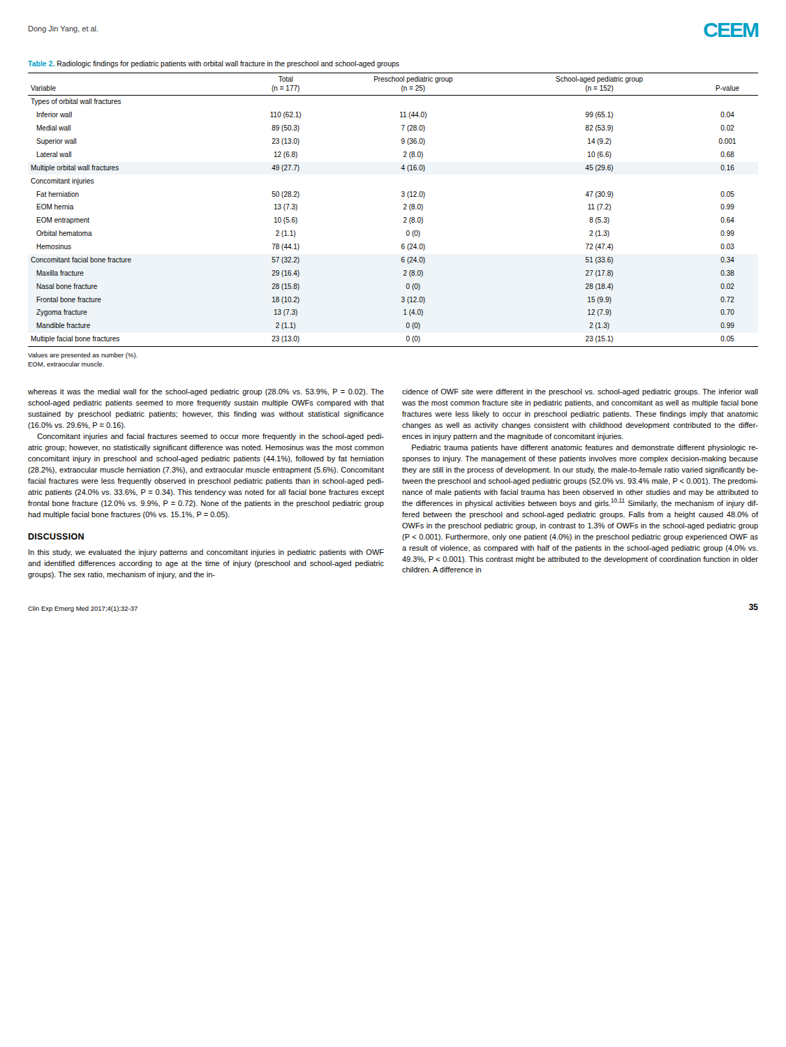Dong Jin Yang, et al.
CEEM
Table 2. Radiologic findings for pediatric patients with orbital wall fracture in the preschool and school-aged groups
| Variable | Total (n = 177) | Preschool pediatric group (n = 25) | School-aged pediatric group (n = 152) | P-value |
| --- | --- | --- | --- | --- |
| Types of orbital wall fractures | | | | |
| Inferior wall | 110 (62.1) | 11 (44.0) | 99 (65.1) | 0.04 |
| Medial wall | 89 (50.3) | 7 (28.0) | 82 (53.9) | 0.02 |
| Superior wall | 23 (13.0) | 9 (36.0) | 14 (9.2) | 0.001 |
| Lateral wall | 12 (6.8) | 2 (8.0) | 10 (6.6) | 0.68 |
| Multiple orbital wall fractures | 49 (27.7) | 4 (16.0) | 45 (29.6) | 0.16 |
| Concomitant injuries | | | | |
| Fat herniation | 50 (28.2) | 3 (12.0) | 47 (30.9) | 0.05 |
| EOM hernia | 13 (7.3) | 2 (8.0) | 11 (7.2) | 0.99 |
| EOM entrapment | 10 (5.6) | 2 (8.0) | 8 (5.3) | 0.64 |
| Orbital hematoma | 2 (1.1) | 0 (0) | 2 (1.3) | 0.99 |
| Hemosinus | 78 (44.1) | 6 (24.0) | 72 (47.4) | 0.03 |
| Concomitant facial bone fracture | 57 (32.2) | 6 (24.0) | 51 (33.6) | 0.34 |
| Maxilla fracture | 29 (16.4) | 2 (8.0) | 27 (17.8) | 0.38 |
| Nasal bone fracture | 28 (15.8) | 0 (0) | 28 (18.4) | 0.02 |
| Frontal bone fracture | 18 (10.2) | 3 (12.0) | 15 (9.9) | 0.72 |
| Zygoma fracture | 13 (7.3) | 1 (4.0) | 12 (7.9) | 0.70 |
| Mandible fracture | 2 (1.1) | 0 (0) | 2 (1.3) | 0.99 |
| Multiple facial bone fractures | 23 (13.0) | 0 (0) | 23 (15.1) | 0.05 |
Values are presented as number (%).
EOM, extraocular muscle.
whereas it was the medial wall for the school-aged pediatric group (28.0% vs. 53.9%, P = 0.02). The school-aged pediatric patients seemed to more frequently sustain multiple OWFs compared with that sustained by preschool pediatric patients; however, this finding was without statistical significance (16.0% vs. 29.6%, P = 0.16).
Concomitant injuries and facial fractures seemed to occur more frequently in the school-aged pediatric group; however, no statistically significant difference was noted. Hemosinus was the most common concomitant injury in preschool and school-aged pediatric patients (44.1%), followed by fat herniation (28.2%), extraocular muscle herniation (7.3%), and extraocular muscle entrapment (5.6%). Concomitant facial fractures were less frequently observed in preschool pediatric patients than in school-aged pediatric patients (24.0% vs. 33.6%, P = 0.34). This tendency was noted for all facial bone fractures except frontal bone fracture (12.0% vs. 9.9%, P = 0.72). None of the patients in the preschool pediatric group had multiple facial bone fractures (0% vs. 15.1%, P = 0.05).
DISCUSSION
In this study, we evaluated the injury patterns and concomitant injuries in pediatric patients with OWF and identified differences according to age at the time of injury (preschool and school-aged pediatric groups). The sex ratio, mechanism of injury, and the in-
cidence of OWF site were different in the preschool vs. school-aged pediatric groups. The inferior wall was the most common fracture site in pediatric patients, and concomitant as well as multiple facial bone fractures were less likely to occur in preschool pediatric patients. These findings imply that anatomic changes as well as activity changes consistent with childhood development contributed to the differences in injury pattern and the magnitude of concomitant injuries.
Pediatric trauma patients have different anatomic features and demonstrate different physiologic responses to injury. The management of these patients involves more complex decision-making because they are still in the process of development. In our study, the male-to-female ratio varied significantly between the preschool and school-aged pediatric groups (52.0% vs. 93.4% male, P < 0.001). The predominance of male patients with facial trauma has been observed in other studies and may be attributed to the differences in physical activities between boys and girls.10,11 Similarly, the mechanism of injury differed between the preschool and school-aged pediatric groups. Falls from a height caused 48.0% of OWFs in the preschool pediatric group, in contrast to 1.3% of OWFs in the school-aged pediatric group (P < 0.001). Furthermore, only one patient (4.0%) in the preschool pediatric group experienced OWF as a result of violence, as compared with half of the patients in the school-aged pediatric group (4.0% vs. 49.3%, P < 0.001). This contrast might be attributed to the development of coordination function in older children. A difference in
Clin Exp Emerg Med 2017;4(1):32-37
35